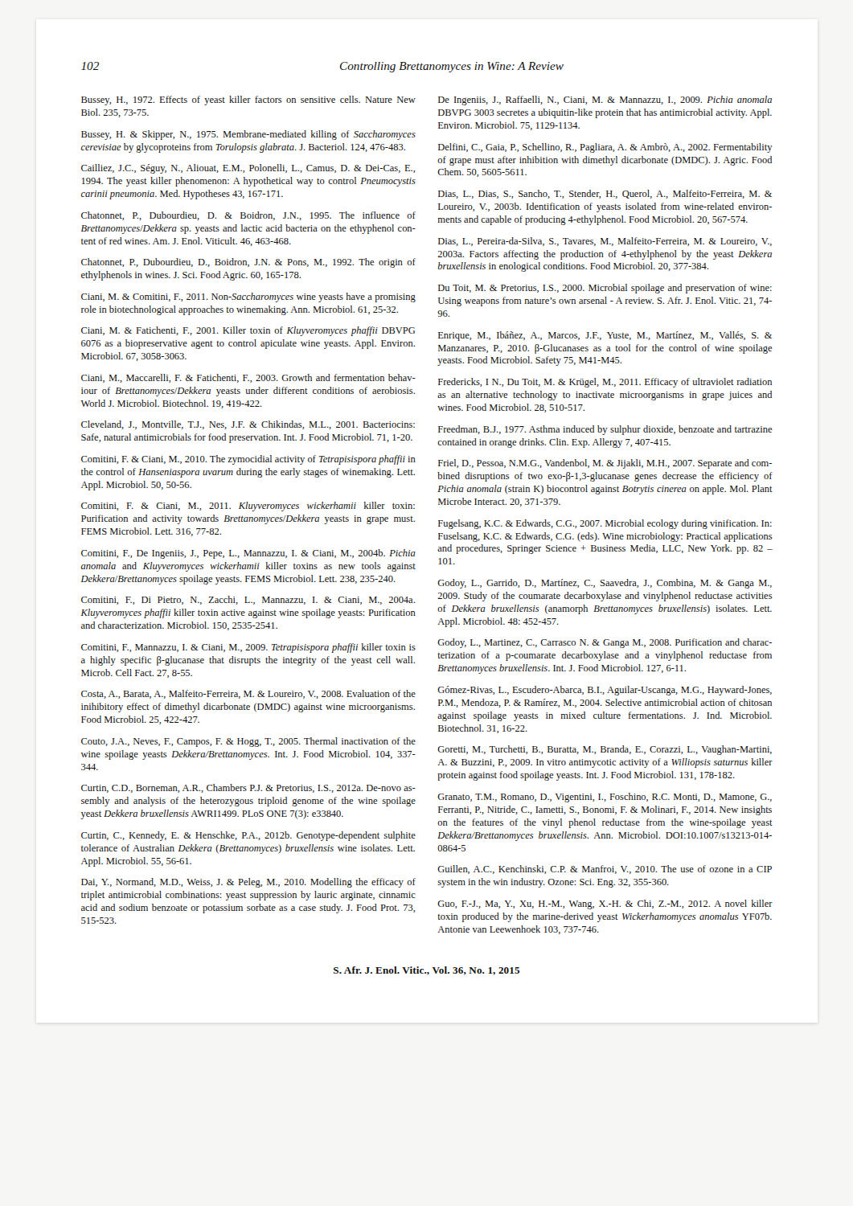102
Controlling Brettanomyces in Wine: A Review
Bussey, H., 1972. Effects of yeast killer factors on sensitive cells. Nature New Biol. 235, 73-75.
Bussey, H. & Skipper, N., 1975. Membrane-mediated killing of Saccharomyces cerevisiae by glycoproteins from Torulopsis glabrata. J. Bacteriol. 124, 476-483.
Cailliez, J.C., Séguy, N., Aliouat, E.M., Polonelli, L., Camus, D. & Dei-Cas, E., 1994. The yeast killer phenomenon: A hypothetical way to control Pneumocystis carinii pneumonia. Med. Hypotheses 43, 167-171.
Chatonnet, P., Dubourdieu, D. & Boidron, J.N., 1995. The influence of Brettanomyces/Dekkera sp. yeasts and lactic acid bacteria on the ethyphenol content of red wines. Am. J. Enol. Viticult. 46, 463-468.
Chatonnet, P., Dubourdieu, D., Boidron, J.N. & Pons, M., 1992. The origin of ethylphenols in wines. J. Sci. Food Agric. 60, 165-178.
Ciani, M. & Comitini, F., 2011. Non-Saccharomyces wine yeasts have a promising role in biotechnological approaches to winemaking. Ann. Microbiol. 61, 25-32.
Ciani, M. & Fatichenti, F., 2001. Killer toxin of Kluyveromyces phaffii DBVPG 6076 as a biopreservative agent to control apiculate wine yeasts. Appl. Environ. Microbiol. 67, 3058-3063.
Ciani, M., Maccarelli, F. & Fatichenti, F., 2003. Growth and fermentation behaviour of Brettanomyces/Dekkera yeasts under different conditions of aerobiosis. World J. Microbiol. Biotechnol. 19, 419-422.
Cleveland, J., Montville, T.J., Nes, J.F. & Chikindas, M.L., 2001. Bacteriocins: Safe, natural antimicrobials for food preservation. Int. J. Food Microbiol. 71, 1-20.
Comitini, F. & Ciani, M., 2010. The zymocidial activity of Tetrapisispora phaffii in the control of Hanseniaspora uvarum during the early stages of winemaking. Lett. Appl. Microbiol. 50, 50-56.
Comitini, F. & Ciani, M., 2011. Kluyveromyces wickerhamii killer toxin: Purification and activity towards Brettanomyces/Dekkera yeasts in grape must. FEMS Microbiol. Lett. 316, 77-82.
Comitini, F., De Ingeniis, J., Pepe, L., Mannazzu, I. & Ciani, M., 2004b. Pichia anomala and Kluyveromyces wickerhamii killer toxins as new tools against Dekkera/Brettanomyces spoilage yeasts. FEMS Microbiol. Lett. 238, 235-240.
Comitini, F., Di Pietro, N., Zacchi, L., Mannazzu, I. & Ciani, M., 2004a. Kluyveromyces phaffii killer toxin active against wine spoilage yeasts: Purification and characterization. Microbiol. 150, 2535-2541.
Comitini, F., Mannazzu, I. & Ciani, M., 2009. Tetrapisispora phaffii killer toxin is a highly specific β-glucanase that disrupts the integrity of the yeast cell wall. Microb. Cell Fact. 27, 8-55.
Costa, A., Barata, A., Malfeito-Ferreira, M. & Loureiro, V., 2008. Evaluation of the inihibitory effect of dimethyl dicarbonate (DMDC) against wine microorganisms. Food Microbiol. 25, 422-427.
Couto, J.A., Neves, F., Campos, F. & Hogg, T., 2005. Thermal inactivation of the wine spoilage yeasts Dekkera/Brettanomyces. Int. J. Food Microbiol. 104, 337-344.
Curtin, C.D., Borneman, A.R., Chambers P.J. & Pretorius, I.S., 2012a. De-novo assembly and analysis of the heterozygous triploid genome of the wine spoilage yeast Dekkera bruxellensis AWRI1499. PLoS ONE 7(3): e33840.
Curtin, C., Kennedy, E. & Henschke, P.A., 2012b. Genotype-dependent sulphite tolerance of Australian Dekkera (Brettanomyces) bruxellensis wine isolates. Lett. Appl. Microbiol. 55, 56-61.
Dai, Y., Normand, M.D., Weiss, J. & Peleg, M., 2010. Modelling the efficacy of triplet antimicrobial combinations: yeast suppression by lauric arginate, cinnamic acid and sodium benzoate or potassium sorbate as a case study. J. Food Prot. 73, 515-523.
De Ingeniis, J., Raffaelli, N., Ciani, M. & Mannazzu, I., 2009. Pichia anomala DBVPG 3003 secretes a ubiquitin-like protein that has antimicrobial activity. Appl. Environ. Microbiol. 75, 1129-1134.
Delfini, C., Gaia, P., Schellino, R., Pagliara, A. & Ambrò, A., 2002. Fermentability of grape must after inhibition with dimethyl dicarbonate (DMDC). J. Agric. Food Chem. 50, 5605-5611.
Dias, L., Dias, S., Sancho, T., Stender, H., Querol, A., Malfeito-Ferreira, M. & Loureiro, V., 2003b. Identification of yeasts isolated from wine-related environments and capable of producing 4-ethylphenol. Food Microbiol. 20, 567-574.
Dias, L., Pereira-da-Silva, S., Tavares, M., Malfeito-Ferreira, M. & Loureiro, V., 2003a. Factors affecting the production of 4-ethylphenol by the yeast Dekkera bruxellensis in enological conditions. Food Microbiol. 20, 377-384.
Du Toit, M. & Pretorius, I.S., 2000. Microbial spoilage and preservation of wine: Using weapons from nature’s own arsenal - A review. S. Afr. J. Enol. Vitic. 21, 74-96.
Enrique, M., Ibáñez, A., Marcos, J.F., Yuste, M., Martínez, M., Vallés, S. & Manzanares, P., 2010. β-Glucanases as a tool for the control of wine spoilage yeasts. Food Microbiol. Safety 75, M41-M45.
Fredericks, I N., Du Toit, M. & Krügel, M., 2011. Efficacy of ultraviolet radiation as an alternative technology to inactivate microorganisms in grape juices and wines. Food Microbiol. 28, 510-517.
Freedman, B.J., 1977. Asthma induced by sulphur dioxide, benzoate and tartrazine contained in orange drinks. Clin. Exp. Allergy 7, 407-415.
Friel, D., Pessoa, N.M.G., Vandenbol, M. & Jijakli, M.H., 2007. Separate and combined disruptions of two exo-β-1,3-glucanase genes decrease the efficiency of Pichia anomala (strain K) biocontrol against Botrytis cinerea on apple. Mol. Plant Microbe Interact. 20, 371-379.
Fugelsang, K.C. & Edwards, C.G., 2007. Microbial ecology during vinification. In: Fuselsang, K.C. & Edwards, C.G. (eds). Wine microbiology: Practical applications and procedures, Springer Science + Business Media, LLC, New York. pp. 82 – 101.
Godoy, L., Garrido, D., Martínez, C., Saavedra, J., Combina, M. & Ganga M., 2009. Study of the coumarate decarboxylase and vinylphenol reductase activities of Dekkera bruxellensis (anamorph Brettanomyces bruxellensis) isolates. Lett. Appl. Microbiol. 48: 452-457.
Godoy, L., Martinez, C., Carrasco N. & Ganga M., 2008. Purification and characterization of a p-coumarate decarboxylase and a vinylphenol reductase from Brettanomyces bruxellensis. Int. J. Food Microbiol. 127, 6-11.
Gómez-Rivas, L., Escudero-Abarca, B.I., Aguilar-Uscanga, M.G., Hayward-Jones, P.M., Mendoza, P. & Ramírez, M., 2004. Selective antimicrobial action of chitosan against spoilage yeasts in mixed culture fermentations. J. Ind. Microbiol. Biotechnol. 31, 16-22.
Goretti, M., Turchetti, B., Buratta, M., Branda, E., Corazzi, L., Vaughan-Martini, A. & Buzzini, P., 2009. In vitro antimycotic activity of a Williopsis saturnus killer protein against food spoilage yeasts. Int. J. Food Microbiol. 131, 178-182.
Granato, T.M., Romano, D., Vigentini, I., Foschino, R.C. Monti, D., Mamone, G., Ferranti, P., Nitride, C., Iametti, S., Bonomi, F. & Molinari, F., 2014. New insights on the features of the vinyl phenol reductase from the wine-spoilage yeast Dekkera/Brettanomyces bruxellensis. Ann. Microbiol. DOI:10.1007/s13213-014-0864-5
Guillen, A.C., Kenchinski, C.P. & Manfroi, V., 2010. The use of ozone in a CIP system in the win industry. Ozone: Sci. Eng. 32, 355-360.
Guo, F.-J., Ma, Y., Xu, H.-M., Wang, X.-H. & Chi, Z.-M., 2012. A novel killer toxin produced by the marine-derived yeast Wickerhamomyces anomalus YF07b. Antonie van Leewenhoek 103, 737-746.
S. Afr. J. Enol. Vitic., Vol. 36, No. 1, 2015